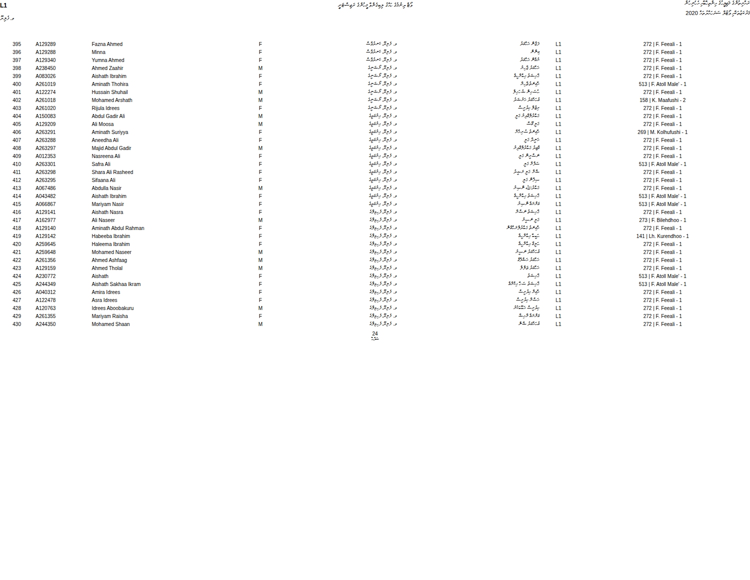L1
ވޯޓް ދިނުމުގެ ހައްގު ލިބިގެންވާ މީހުންގެ ރަޖިސްޓަރީ
ރައްޔިތުންގެ މަޖިލީހުގެ އިންތިޚާބާއި އެހެނިހެން
މަރުކަޒުތަކާއި ވޯޓުލާ ސަރަހައްދުތައް 2020
ވ. ފެލިދޫ
| 395 | A129289 | Fazna Ahmed | F | ވ. ފެލިދޫ، ކަނދުވާސް | ފަޒްނާ އަޙްމަދު | L1 | 272 / F. Feeali - 1 |
| 396 | A129288 | Minna | F | ވ. ފެލިދޫ، ކަނދުވާސް | މިންނާ | L1 | 272 / F. Feeali - 1 |
| 397 | A129340 | Yumna Ahmed | F | ވ. ފެލިދޫ، ކަނދުވާސް | ޔުމްނާ އަޙްމަދު | L1 | 272 / F. Feeali - 1 |
| 398 | A238450 | Ahmed Zaahir | M | ވ. ފެލިދޫ، ރޯޝަނީގެ | އަޙްމަދު ޒާހިރު | L1 | 272 / F. Feeali - 1 |
| 399 | A083026 | Aishath Ibrahim | F | ވ. ފެލިދޫ، ރޯޝަނީގެ | ޢާއިޝަތު އިބްރާހީމް | L1 | 272 / F. Feeali - 1 |
| 400 | A261019 | Aminath Thohira | F | ވ. ފެލިދޫ، ރޯޝަނީގެ | އާމިނަތު ޠާހިރާ | L1 | 513 / F. Atoll Male' - 1 |
| 401 | A122274 | Hussain Shuhail | M | ވ. ފެލިދޫ، ރޯޝަނީގެ | ޙުސައިން ޝުހައިލް | L1 | 272 / F. Feeali - 1 |
| 402 | A261018 | Mohamed Arshath | M | ވ. ފެލިދޫ، ރޯޝަނީގެ | މުޙައްމަދު އަރުޝަދު | L1 | 158 / K. Maafushi - 2 |
| 403 | A261020 | Rijula Idrees | F | ވ. ފެލިދޫ، ރޯޝަނީގެ | ރިޖުލާ އިދުރީސް | L1 | 272 / F. Feeali - 1 |
| 404 | A150083 | Abdul Gadir Ali | M | ވ. ފެލިދޫ، އިރުމަތީގެ | ޢަބްދުލްޤާދިރު ޢަލީ | L1 | 272 / F. Feeali - 1 |
| 405 | A129209 | Ali Moosa | M | ވ. ފެލިދޫ، އިރުމަތީގެ | ޢަލީ މޫސާ | L1 | 272 / F. Feeali - 1 |
| 406 | A263291 | Aminath Suriyya | F | ވ. ފެލިދޫ، އިރުމަތީގެ | އާމިނަތު ސުރިއްޔާ | L1 | 269 / M. Kolhufushi - 1 |
| 407 | A263288 | Aneedha Ali | F | ވ. ފެލިދޫ، އިރުމަތީގެ | އަނީދާ ޢަލީ | L1 | 272 / F. Feeali - 1 |
| 408 | A263297 | Majid Abdul Gadir | M | ވ. ފެލިދޫ، އިރުމަތީގެ | މާޖިދު ޢަބްދުލްޤާދިރު | L1 | 272 / F. Feeali - 1 |
| 409 | A012353 | Nasreena Ali | F | ވ. ފެލިދޫ، އިރުމަތީގެ | ނަސްރީނާ ޢަލީ | L1 | 272 / F. Feeali - 1 |
| 410 | A263301 | Safra Ali | F | ވ. ފެލިދޫ، އިރުމަތީގެ | ސަފްރާ ޢަލީ | L1 | 513 / F. Atoll Male' - 1 |
| 411 | A263298 | Shara Ali Rasheed | F | ވ. ފެލިދޫ، އިރުމަތީގެ | ޝާރާ ޢަލީ ރަޝީދު | L1 | 272 / F. Feeali - 1 |
| 412 | A263295 | Sifaana Ali | F | ވ. ފެލިދޫ، އިރުމަތީގެ | ސިފާނާ ޢަލީ | L1 | 272 / F. Feeali - 1 |
| 413 | A067486 | Abdulla Nasir | M | ވ. ފެލިދޫ، އިރުމަތީގެ | ޢަބްދުﷲ ނާޞިރު | L1 | 272 / F. Feeali - 1 |
| 414 | A043482 | Aishath Ibrahim | F | ވ. ފެލިދޫ، އިރުމަތީގެ | ޢާއިޝަތު އިބްރާހީމް | L1 | 513 / F. Atoll Male' - 1 |
| 415 | A066867 | Mariyam Nasir | F | ވ. ފެލިދޫ، އިރުމަތީގެ | މަރްޔަމް ނާޞިރު | L1 | 513 / F. Atoll Male' - 1 |
| 416 | A129141 | Aishath Nasra | F | ވ. ފެލިދޫ، ފެހިވިލާގެ | ޢާއިޝަތު ނަސްރާ | L1 | 272 / F. Feeali - 1 |
| 417 | A162977 | Ali Naseer | M | ވ. ފެލިދޫ، ފެހިވިލާގެ | ޢަލީ ނަސީރު | L1 | 273 / F. Bilehdhoo - 1 |
| 418 | A129140 | Aminath Abdul Rahman | F | ވ. ފެލިދޫ، ފެހިވިލާގެ | އާމިނަތު ޢަބްދުލްރަޙްމާން | L1 | 272 / F. Feeali - 1 |
| 419 | A129142 | Habeeba Ibrahim | F | ވ. ފެލިދޫ، ފެހިވިލާގެ | ޙަބީބާ އިބްރާހީމް | L1 | 141 / Lh. Kurendhoo - 1 |
| 420 | A259645 | Haleema Ibrahim | F | ވ. ފެލިދޫ، ފެހިވިލާގެ | ޙަލީމާ އިބްރާހީމް | L1 | 272 / F. Feeali - 1 |
| 421 | A259648 | Mohamed Naseer | M | ވ. ފެލިދޫ، ފެހިވިލާގެ | މުޙައްމަދު ނަސީރު | L1 | 272 / F. Feeali - 1 |
| 422 | A261356 | Ahmed Ashfaag | M | ވ. ފެލިދޫ، ފެހިވިލާގެ | އަޙްމަދު އަޝްފާޤް | L1 | 272 / F. Feeali - 1 |
| 423 | A129159 | Ahmed Tholal | M | ވ. ފެލިދޫ، ފެހިވިލާގެ | އަޙްމަދު ޠަލާލް | L1 | 272 / F. Feeali - 1 |
| 424 | A230772 | Aishath | F | ވ. ފެލިދޫ، ފެހިވިލާގެ | ޢާއިޝަތު | L1 | 513 / F. Atoll Male' - 1 |
| 425 | A244349 | Aishath Sakhaa Ikram | F | ވ. ފެލިދޫ، ފެހިވިލާގެ | ޢާއިޝަތު ސަޚާ އިކްރާމް | L1 | 513 / F. Atoll Male' - 1 |
| 426 | A040312 | Amira Idrees | F | ވ. ފެލިދޫ، ފެހިވިލާގެ | އާމިރާ އިދުރީސް | L1 | 272 / F. Feeali - 1 |
| 427 | A122478 | Asra Idrees | F | ވ. ފެލިދޫ، ފެހިވިލާގެ | އަސްރާ އިދުރީސް | L1 | 272 / F. Feeali - 1 |
| 428 | A120763 | Idrees Aboobakuru | M | ވ. ފެލިދޫ، ފެހިވިލާގެ | އިދުރީސް އަބޫބަކުރު | L1 | 272 / F. Feeali - 1 |
| 429 | A261355 | Mariyam Raisha | F | ވ. ފެލިދޫ، ފެހިވިލާގެ | މަރްޔަމް ރާއިޝާ | L1 | 272 / F. Feeali - 1 |
| 430 | A244350 | Mohamed Shaan | M | ވ. ފެލިދޫ، ފެހިވިލާގެ | މުޙައްމަދު ޝާން | L1 | 272 / F. Feeali - 1 |
24
ޞަފްޙާ